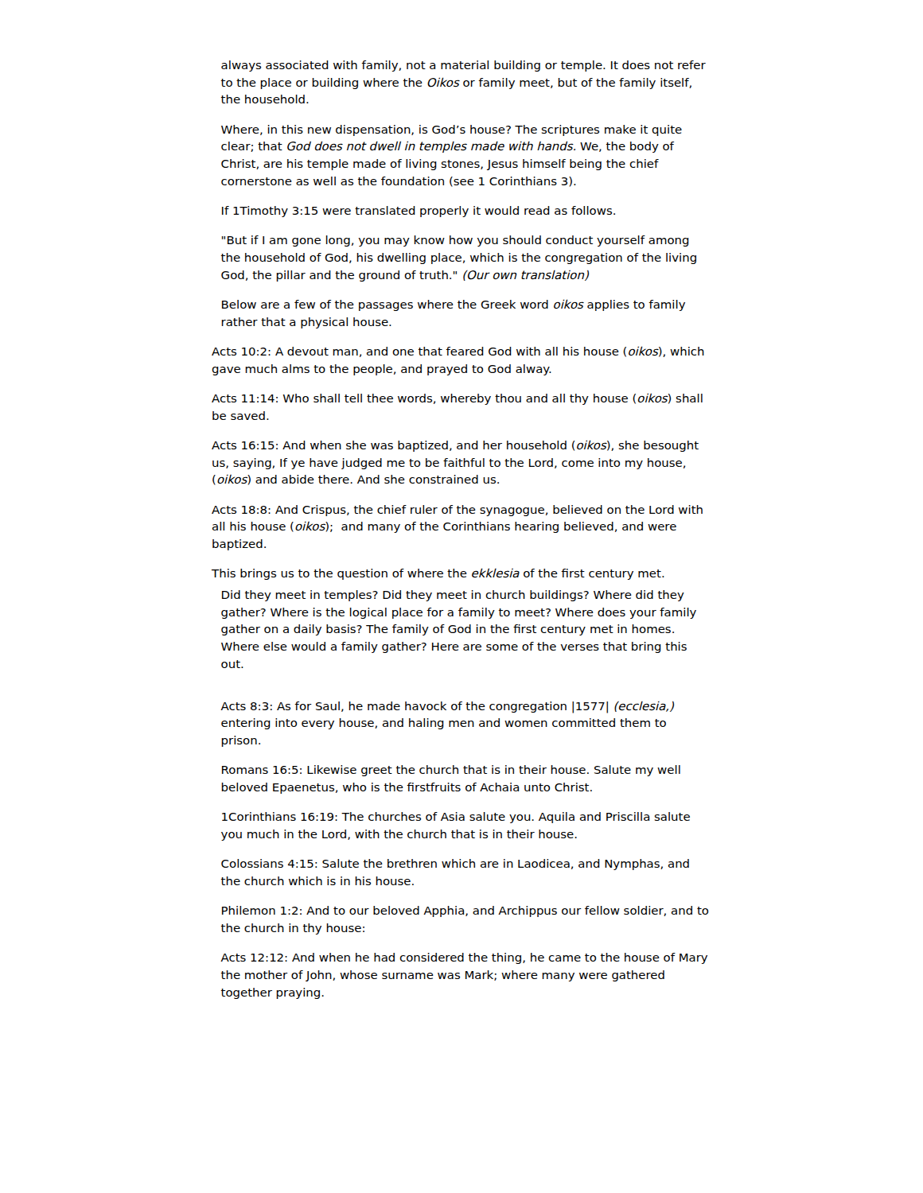always associated with family, not a material building or temple. It does not refer to the place or building where the Oikos or family meet, but of the family itself, the household.
Where, in this new dispensation, is God’s house? The scriptures make it quite clear; that God does not dwell in temples made with hands. We, the body of Christ, are his temple made of living stones, Jesus himself being the chief cornerstone as well as the foundation (see 1 Corinthians 3).
If 1Timothy 3:15 were translated properly it would read as follows.
"But if I am gone long, you may know how you should conduct yourself among the household of God, his dwelling place, which is the congregation of the living God, the pillar and the ground of truth." (Our own translation)
Below are a few of the passages where the Greek word oikos applies to family rather that a physical house.
Acts 10:2: A devout man, and one that feared God with all his house (oikos), which gave much alms to the people, and prayed to God alway.
Acts 11:14: Who shall tell thee words, whereby thou and all thy house (oikos) shall be saved.
Acts 16:15: And when she was baptized, and her household (oikos), she besought us, saying, If ye have judged me to be faithful to the Lord, come into my house, (oikos) and abide there. And she constrained us.
Acts 18:8: And Crispus, the chief ruler of the synagogue, believed on the Lord with all his house (oikos); and many of the Corinthians hearing believed, and were baptized.
This brings us to the question of where the ekklesia of the first century met.
Did they meet in temples? Did they meet in church buildings? Where did they gather? Where is the logical place for a family to meet? Where does your family gather on a daily basis? The family of God in the first century met in homes. Where else would a family gather? Here are some of the verses that bring this out.
Acts 8:3: As for Saul, he made havock of the congregation |1577| (ecclesia,) entering into every house, and haling men and women committed them to prison.
Romans 16:5: Likewise greet the church that is in their house. Salute my well beloved Epaenetus, who is the firstfruits of Achaia unto Christ.
1Corinthians 16:19: The churches of Asia salute you. Aquila and Priscilla salute you much in the Lord, with the church that is in their house.
Colossians 4:15: Salute the brethren which are in Laodicea, and Nymphas, and the church which is in his house.
Philemon 1:2: And to our beloved Apphia, and Archippus our fellow soldier, and to the church in thy house:
Acts 12:12: And when he had considered the thing, he came to the house of Mary the mother of John, whose surname was Mark; where many were gathered together praying.